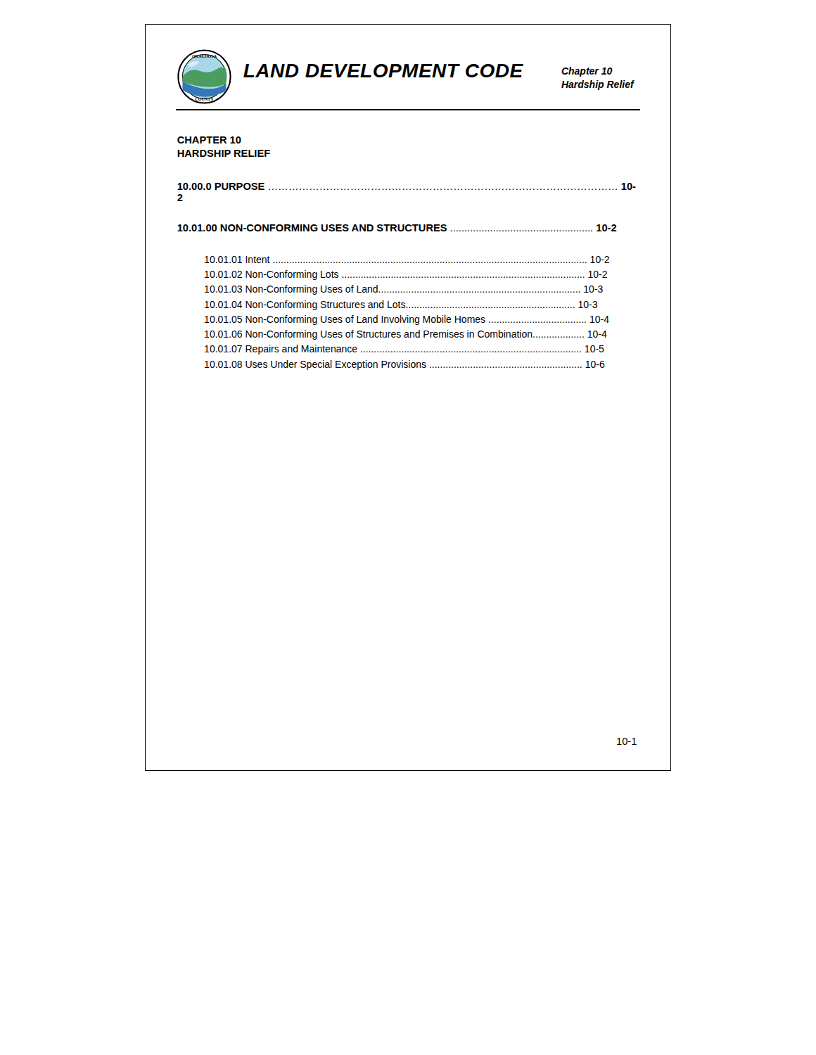LAND DEVELOPMENT CODE
Chapter 10
Hardship Relief
CHAPTER 10
HARDSHIP RELIEF
10.00.0 PURPOSE ………………………………………………………………………………………… 10-2
10.01.00 NON-CONFORMING USES AND STRUCTURES .................................................. 10-2
10.01.01 Intent ................................................................................................................... 10-2
10.01.02 Non-Conforming Lots ......................................................................................... 10-2
10.01.03 Non-Conforming Uses of Land.......................................................................... 10-3
10.01.04 Non-Conforming Structures and Lots.............................................................. 10-3
10.01.05 Non-Conforming Uses of Land Involving Mobile Homes .................................... 10-4
10.01.06 Non-Conforming Uses of Structures and Premises in Combination................... 10-4
10.01.07 Repairs and Maintenance ................................................................................. 10-5
10.01.08 Uses Under Special Exception Provisions ........................................................ 10-6
10-1